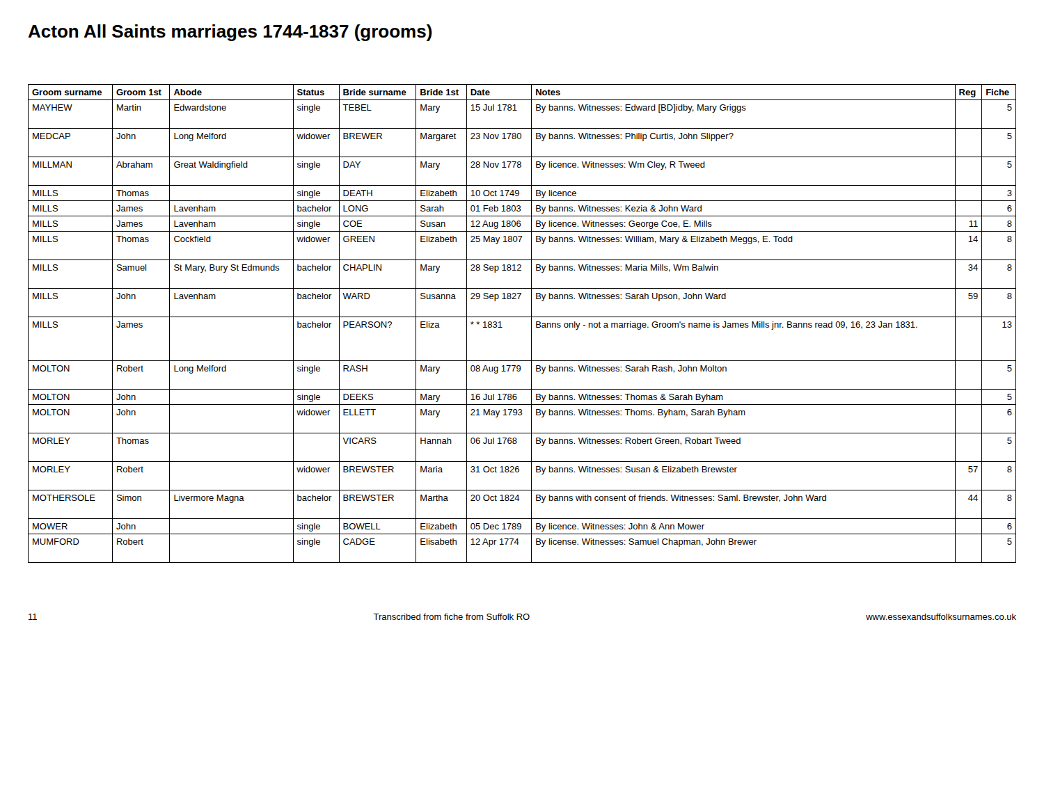Acton All Saints marriages 1744-1837 (grooms)
| Groom surname | Groom 1st | Abode | Status | Bride surname | Bride 1st | Date | Notes | Reg | Fiche |
| --- | --- | --- | --- | --- | --- | --- | --- | --- | --- |
| MAYHEW | Martin | Edwardstone | single | TEBEL | Mary | 15 Jul 1781 | By banns. Witnesses: Edward [BD]idby, Mary Griggs | | 5 |
| MEDCAP | John | Long Melford | widower | BREWER | Margaret | 23 Nov 1780 | By banns. Witnesses: Philip Curtis, John Slipper? | | 5 |
| MILLMAN | Abraham | Great Waldingfield | single | DAY | Mary | 28 Nov 1778 | By licence. Witnesses: Wm Cley, R Tweed | | 5 |
| MILLS | Thomas | | single | DEATH | Elizabeth | 10 Oct 1749 | By licence | | 3 |
| MILLS | James | Lavenham | bachelor | LONG | Sarah | 01 Feb 1803 | By banns. Witnesses: Kezia & John Ward | | 6 |
| MILLS | James | Lavenham | single | COE | Susan | 12 Aug 1806 | By licence. Witnesses: George Coe, E. Mills | 11 | 8 |
| MILLS | Thomas | Cockfield | widower | GREEN | Elizabeth | 25 May 1807 | By banns. Witnesses: William, Mary & Elizabeth Meggs, E. Todd | 14 | 8 |
| MILLS | Samuel | St Mary, Bury St Edmunds | bachelor | CHAPLIN | Mary | 28 Sep 1812 | By banns. Witnesses: Maria Mills, Wm Balwin | 34 | 8 |
| MILLS | John | Lavenham | bachelor | WARD | Susanna | 29 Sep 1827 | By banns. Witnesses: Sarah Upson, John Ward | 59 | 8 |
| MILLS | James | | bachelor | PEARSON? | Eliza | * * 1831 | Banns only - not a marriage. Groom's name is James Mills jnr. Banns read 09, 16, 23 Jan 1831. | | 13 |
| MOLTON | Robert | Long Melford | single | RASH | Mary | 08 Aug 1779 | By banns. Witnesses: Sarah Rash, John Molton | | 5 |
| MOLTON | John | | single | DEEKS | Mary | 16 Jul 1786 | By banns. Witnesses: Thomas & Sarah Byham | | 5 |
| MOLTON | John | | widower | ELLETT | Mary | 21 May 1793 | By banns. Witnesses: Thoms. Byham, Sarah Byham | | 6 |
| MORLEY | Thomas | | | VICARS | Hannah | 06 Jul 1768 | By banns. Witnesses: Robert Green, Robart Tweed | | 5 |
| MORLEY | Robert | | widower | BREWSTER | Maria | 31 Oct 1826 | By banns. Witnesses: Susan & Elizabeth Brewster | 57 | 8 |
| MOTHERSOLE | Simon | Livermore Magna | bachelor | BREWSTER | Martha | 20 Oct 1824 | By banns with consent of friends. Witnesses: Saml. Brewster, John Ward | 44 | 8 |
| MOWER | John | | single | BOWELL | Elizabeth | 05 Dec 1789 | By licence. Witnesses: John & Ann Mower | | 6 |
| MUMFORD | Robert | | single | CADGE | Elisabeth | 12 Apr 1774 | By license. Witnesses: Samuel Chapman, John Brewer | | 5 |
11 Transcribed from fiche from Suffolk RO www.essexandsuffolksurnames.co.uk